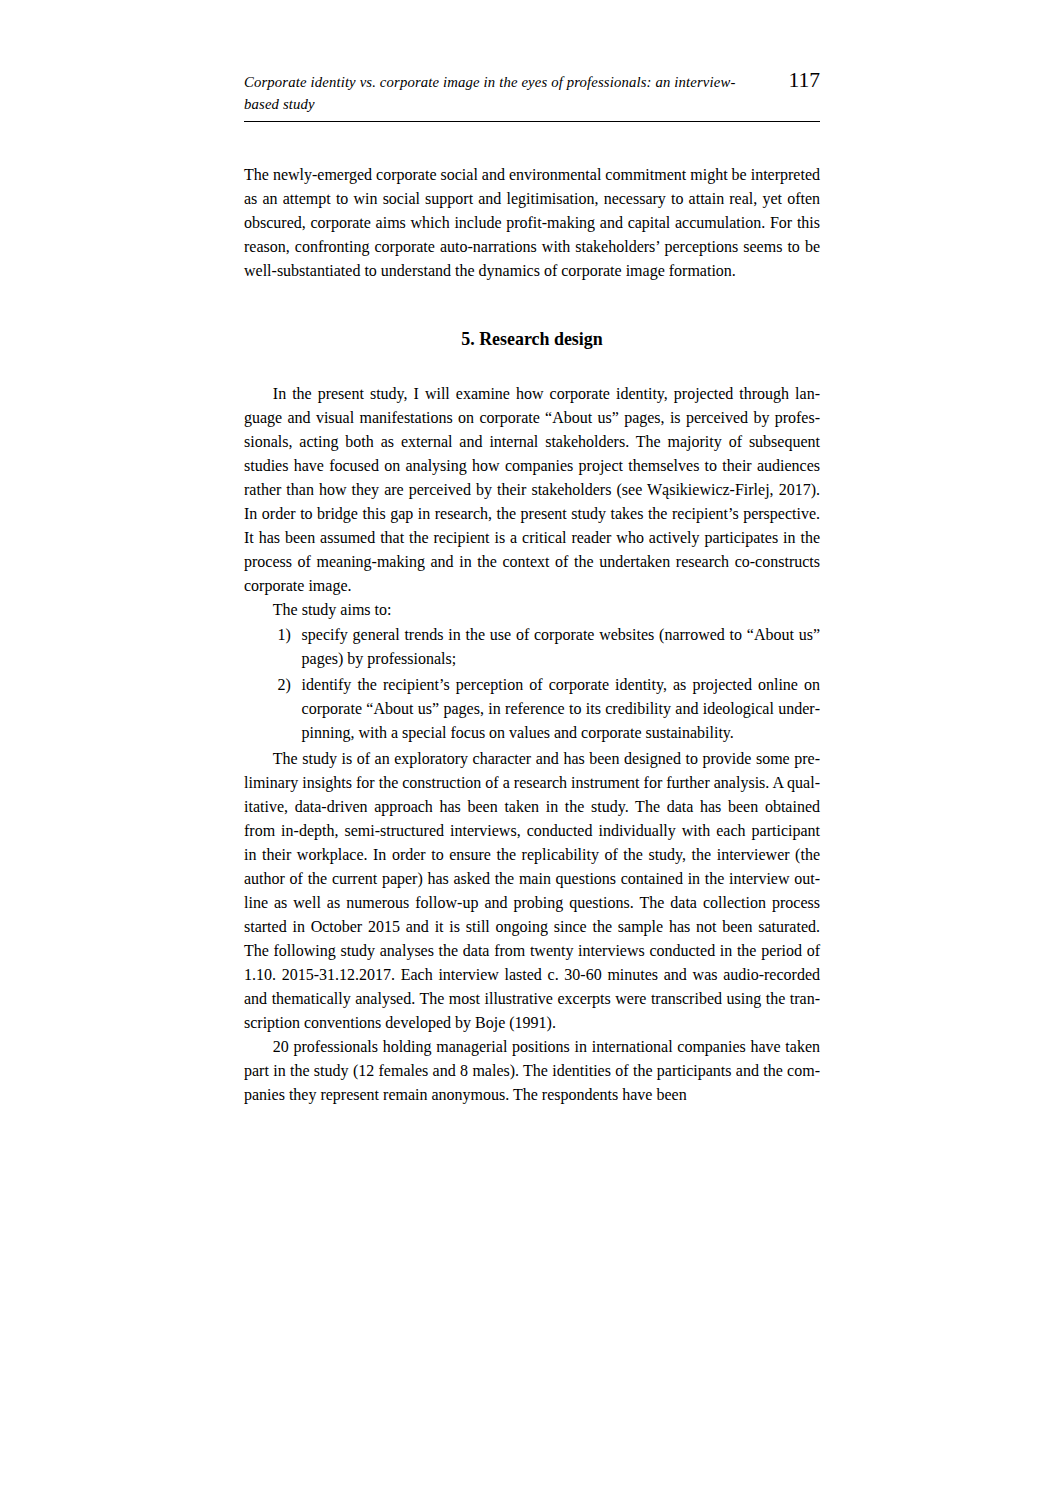Corporate identity vs. corporate image in the eyes of professionals: an interview-based study 117
The newly-emerged corporate social and environmental commitment might be interpreted as an attempt to win social support and legitimisation, necessary to attain real, yet often obscured, corporate aims which include profit-making and capital accumulation. For this reason, confronting corporate auto-narrations with stakeholders’ perceptions seems to be well-substantiated to understand the dynamics of corporate image formation.
5. Research design
In the present study, I will examine how corporate identity, projected through language and visual manifestations on corporate “About us” pages, is perceived by professionals, acting both as external and internal stakeholders. The majority of subsequent studies have focused on analysing how companies project themselves to their audiences rather than how they are perceived by their stakeholders (see Wąsikiewicz-Firlej, 2017). In order to bridge this gap in research, the present study takes the recipient’s perspective. It has been assumed that the recipient is a critical reader who actively participates in the process of meaning-making and in the context of the undertaken research co-constructs corporate image.
The study aims to:
specify general trends in the use of corporate websites (narrowed to “About us” pages) by professionals;
identify the recipient’s perception of corporate identity, as projected online on corporate “About us” pages, in reference to its credibility and ideological underpinning, with a special focus on values and corporate sustainability.
The study is of an exploratory character and has been designed to provide some preliminary insights for the construction of a research instrument for further analysis. A qualitative, data-driven approach has been taken in the study. The data has been obtained from in-depth, semi-structured interviews, conducted individually with each participant in their workplace. In order to ensure the replicability of the study, the interviewer (the author of the current paper) has asked the main questions contained in the interview outline as well as numerous follow-up and probing questions. The data collection process started in October 2015 and it is still ongoing since the sample has not been saturated. The following study analyses the data from twenty interviews conducted in the period of 1.10. 2015-31.12.2017. Each interview lasted c. 30-60 minutes and was audio-recorded and thematically analysed. The most illustrative excerpts were transcribed using the transcription conventions developed by Boje (1991).
20 professionals holding managerial positions in international companies have taken part in the study (12 females and 8 males). The identities of the participants and the companies they represent remain anonymous. The respondents have been